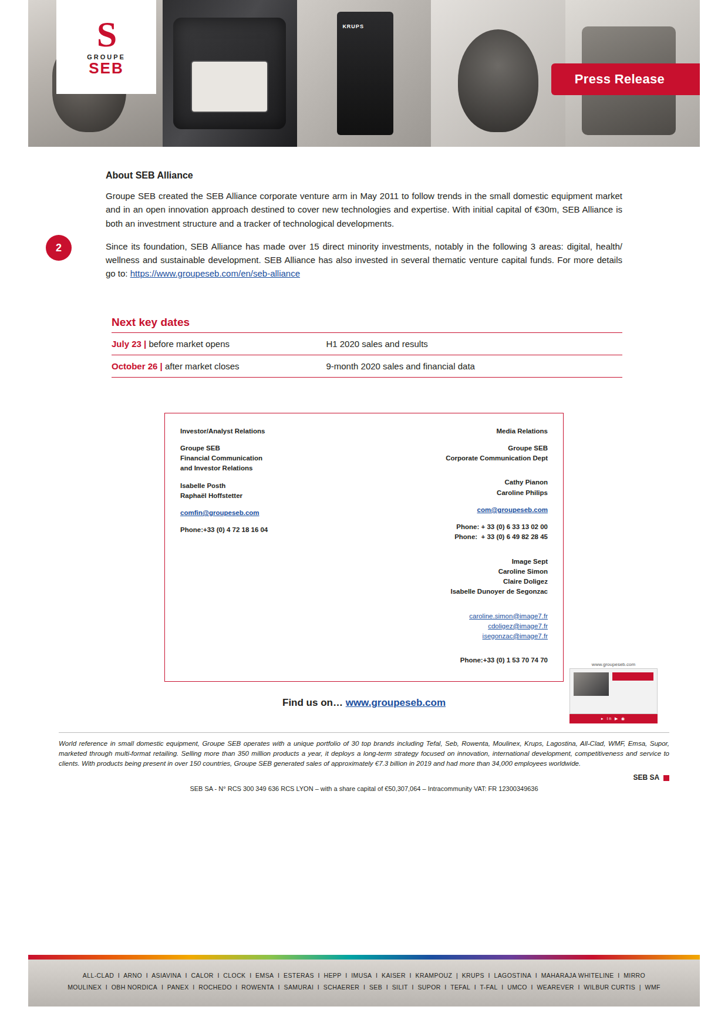S
GROUPE SEB
Press Release
2
About SEB Alliance
Groupe SEB created the SEB Alliance corporate venture arm in May 2011 to follow trends in the small domestic equipment market and in an open innovation approach destined to cover new technologies and expertise. With initial capital of €30m, SEB Alliance is both an investment structure and a tracker of technological developments.
Since its foundation, SEB Alliance has made over 15 direct minority investments, notably in the following 3 areas: digital, health/ wellness and sustainable development. SEB Alliance has also invested in several thematic venture capital funds. For more details go to: https://www.groupeseb.com/en/seb-alliance
Next key dates
| July 23 / before market opens | H1 2020 sales and results |
| October 26 / after market closes | 9-month 2020 sales and financial data |
Investor/Analyst Relations
Groupe SEB
Financial Communication
and Investor Relations
Isabelle Posth
Raphaël Hoffstetter
comfin@groupeseb.com
Phone:+33 (0) 4 72 18 16 04
Media Relations
Groupe SEB
Corporate Communication Dept
Cathy Pianon
Caroline Philips
com@groupeseb.com
Phone: + 33 (0) 6 33 13 02 00
Phone: + 33 (0) 6 49 82 28 45
Image Sept
Caroline Simon
Claire Doligez
Isabelle Dunoyer de Segonzac
caroline.simon@image7.fr
cdoligez@image7.fr
isegonzac@image7.fr
Phone:+33 (0) 1 53 70 74 70
www.groupeseb.com
▸ in ▶ ◉
Find us on… www.groupeseb.com
World reference in small domestic equipment, Groupe SEB operates with a unique portfolio of 30 top brands including Tefal, Seb, Rowenta, Moulinex, Krups, Lagostina, All-Clad, WMF, Emsa, Supor, marketed through multi-format retailing. Selling more than 350 million products a year, it deploys a long-term strategy focused on innovation, international development, competitiveness and service to clients. With products being present in over 150 countries, Groupe SEB generated sales of approximately €7.3 billion in 2019 and had more than 34,000 employees worldwide.
SEB SA
SEB SA - N° RCS 300 349 636 RCS LYON – with a share capital of €50,307,064 – Intracommunity VAT: FR 12300349636
ALL-CLAD I ARNO I ASIAVINA I CALOR I CLOCK I EMSA I ESTERAS I HEPP I IMUSA I KAISER I KRAMPOUZ | KRUPS I LAGOSTINA I MAHARAJA WHITELINE I MIRRO
MOULINEX I OBH NORDICA I PANEX I ROCHEDO I ROWENTA I SAMURAI I SCHAERER I SEB I SILIT I SUPOR I TEFAL I T-FAL I UMCO I WEAREVER I WILBUR CURTIS | WMF